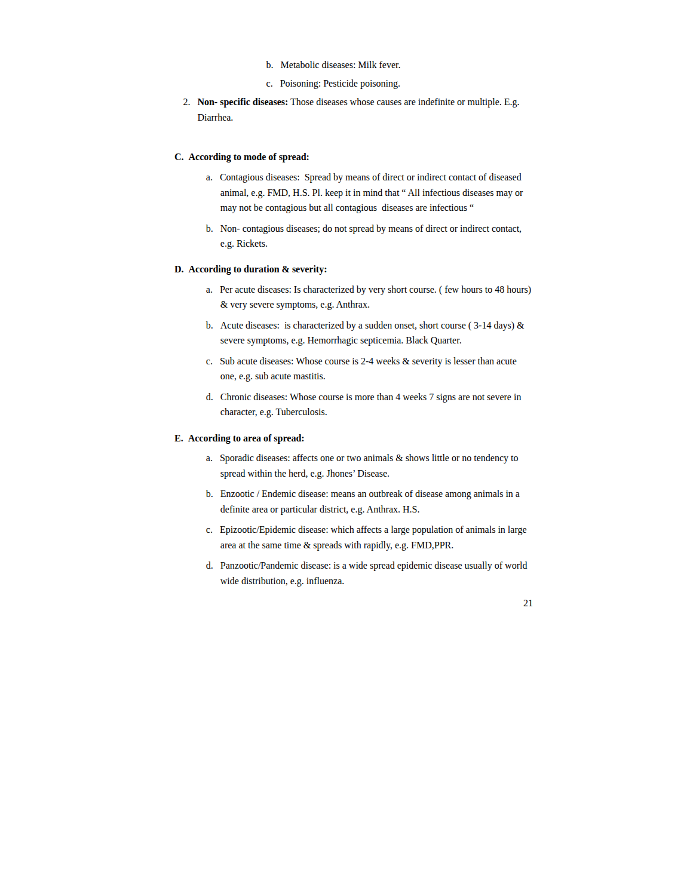b. Metabolic diseases: Milk fever.
c. Poisoning: Pesticide poisoning.
2. Non- specific diseases: Those diseases whose causes are indefinite or multiple. E.g. Diarrhea.
C. According to mode of spread:
a. Contagious diseases: Spread by means of direct or indirect contact of diseased animal, e.g. FMD, H.S. Pl. keep it in mind that “ All infectious diseases may or may not be contagious but all contagious diseases are infectious “
b. Non- contagious diseases; do not spread by means of direct or indirect contact, e.g. Rickets.
D. According to duration & severity:
a. Per acute diseases: Is characterized by very short course. ( few hours to 48 hours) & very severe symptoms, e.g. Anthrax.
b. Acute diseases: is characterized by a sudden onset, short course ( 3-14 days) & severe symptoms, e.g. Hemorrhagic septicemia. Black Quarter.
c. Sub acute diseases: Whose course is 2-4 weeks & severity is lesser than acute one, e.g. sub acute mastitis.
d. Chronic diseases: Whose course is more than 4 weeks 7 signs are not severe in character, e.g. Tuberculosis.
E. According to area of spread:
a. Sporadic diseases: affects one or two animals & shows little or no tendency to spread within the herd, e.g. Jhones’ Disease.
b. Enzootic / Endemic disease: means an outbreak of disease among animals in a definite area or particular district, e.g. Anthrax. H.S.
c. Epizootic/Epidemic disease: which affects a large population of animals in large area at the same time & spreads with rapidly, e.g. FMD,PPR.
d. Panzootic/Pandemic disease: is a wide spread epidemic disease usually of world wide distribution, e.g. influenza.
21